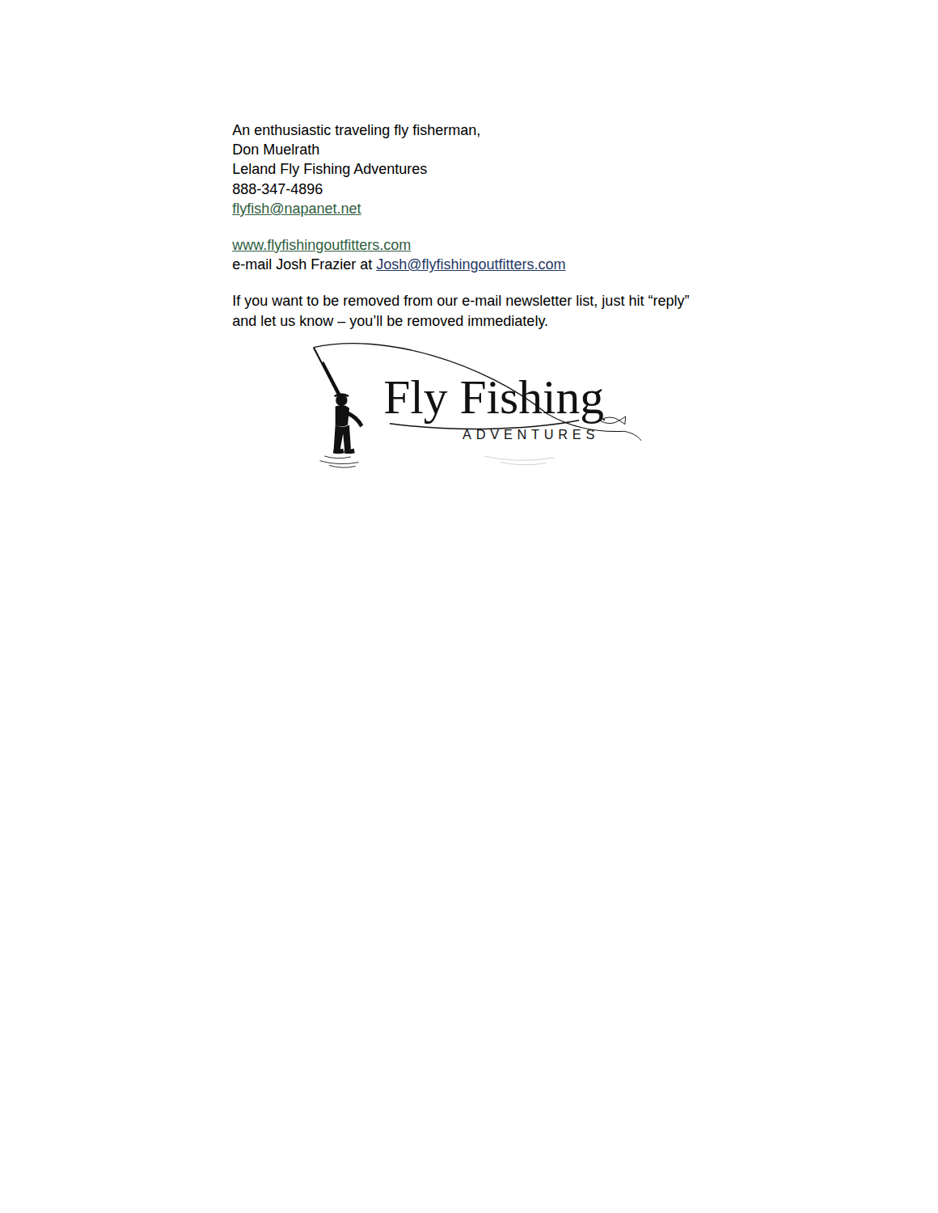An enthusiastic traveling fly fisherman,
Don Muelrath
Leland Fly Fishing Adventures
888-347-4896
flyfish@napanet.net
www.flyfishingoutfitters.com
e-mail Josh Frazier at Josh@flyfishingoutfitters.com
If you want to be removed from our e-mail newsletter list, just hit “reply” and let us know – you’ll be removed immediately.
Fly Fishing ADVENTURES